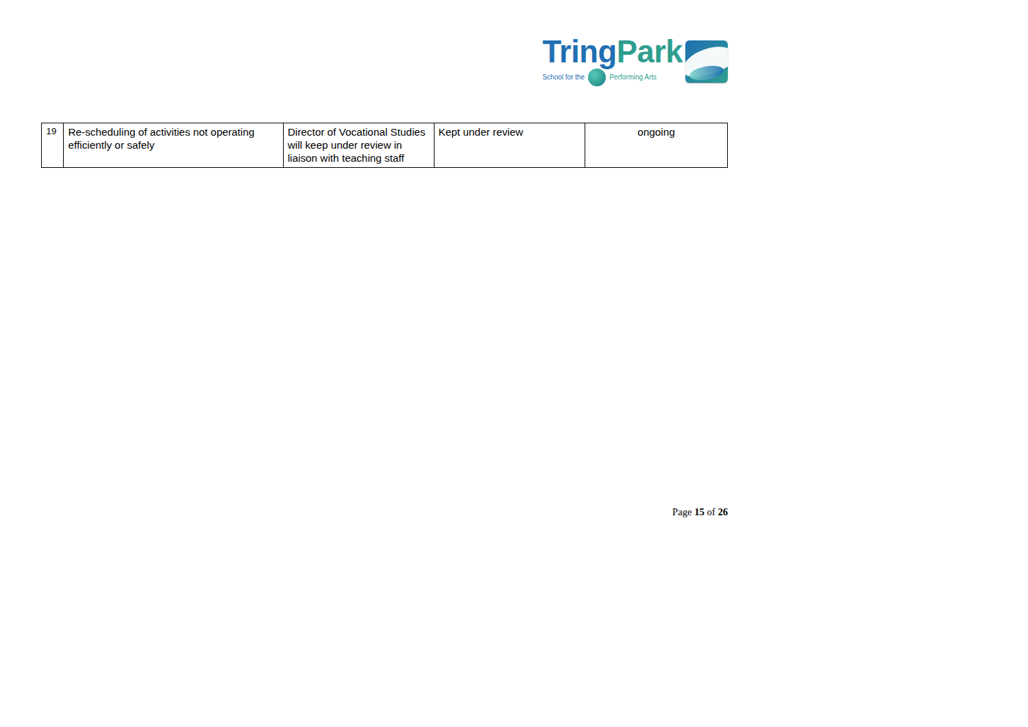Tring Park
School for the Performing Arts
| 19 | Re-scheduling of activities not operating efficiently or safely | Director of Vocational Studies will keep under review in liaison with teaching staff | Kept under review | ongoing |
Page 15 of 26